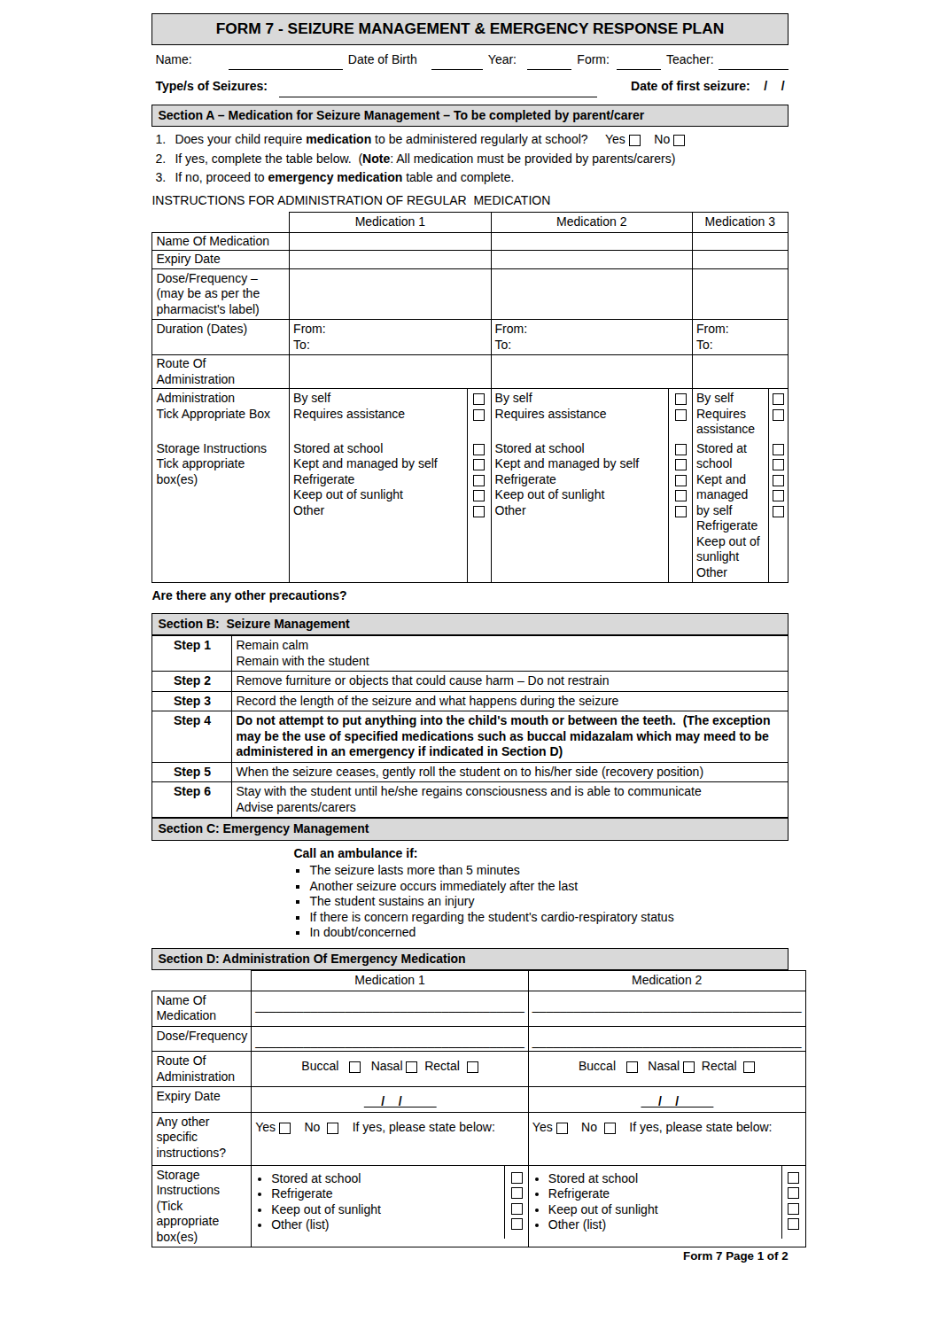FORM 7 - SEIZURE MANAGEMENT & EMERGENCY RESPONSE PLAN
| Name: | | Date of Birth | | Year: | | Form: | | Teacher: | |
| Type/s of Seizures: | | Date of first seizure: / / |
Section A – Medication for Seizure Management – To be completed by parent/carer
| 1. | Does your child require medication to be administered regularly at school? Yes No |
| 2. | If yes, complete the table below. ( Note : All medication must be provided by parents/carers) |
| 3. | If no, proceed to emergency medication table and complete. |
INSTRUCTIONS FOR ADMINISTRATION OF REGULAR MEDICATION
| | Medication 1 | Medication 2 | Medication 3 |
| Name Of Medication | | | |
| Expiry Date | | | |
| Dose/Frequency – (may be as per the pharmacist's label) | | | |
| Duration (Dates) | From: To: | From: To: | From: To: |
| Route Of Administration | | | |
| Administration Tick Appropriate Box | By self Requires assistance | | By self Requires assistance | | By self Requires assistance | |
| Storage Instructions Tick appropriate box(es) | Stored at school Kept and managed by self Refrigerate Keep out of sunlight Other | | Stored at school Kept and managed by self Refrigerate Keep out of sunlight Other | | Stored at school Kept and managed by self Refrigerate Keep out of sunlight Other | |
Are there any other precautions?
Section B: Seizure Management
| Step 1 | Remain calm Remain with the student |
| Step 2 | Remove furniture or objects that could cause harm – Do not restrain |
| Step 3 | Record the length of the seizure and what happens during the seizure |
| Step 4 | Do not attempt to put anything into the child's mouth or between the teeth. (The exception may be the use of specified medications such as buccal midazalam which may meed to be administered in an emergency if indicated in Section D) |
| Step 5 | When the seizure ceases, gently roll the student on to his/her side (recovery position) |
| Step 6 | Stay with the student until he/she regains consciousness and is able to communicate Advise parents/carers |
Section C: Emergency Management
Call an ambulance if:
The seizure lasts more than 5 minutes
Another seizure occurs immediately after the last
The student sustains an injury
If there is concern regarding the student's cardio-respiratory status
In doubt/concerned
Section D: Administration Of Emergency Medication
| | Medication 1 | Medication 2 |
| Name Of Medication | _______________________________________ | _______________________________________ |
| Dose/Frequency | _______________________________________ | _______________________________________ |
| Route Of Administration | Buccal Nasal Rectal | Buccal Nasal Rectal |
| Expiry Date | / /_____ | / /_____ |
| Any other specific instructions? | Yes No If yes, please state below: | Yes No If yes, please state below: |
| Storage Instructions (Tick appropriate box(es) | / Stored at school Refrigerate Keep out of sunlight Other (list) / / | / Stored at school Refrigerate Keep out of sunlight Other (list) / / |
Form 7 Page 1 of 2